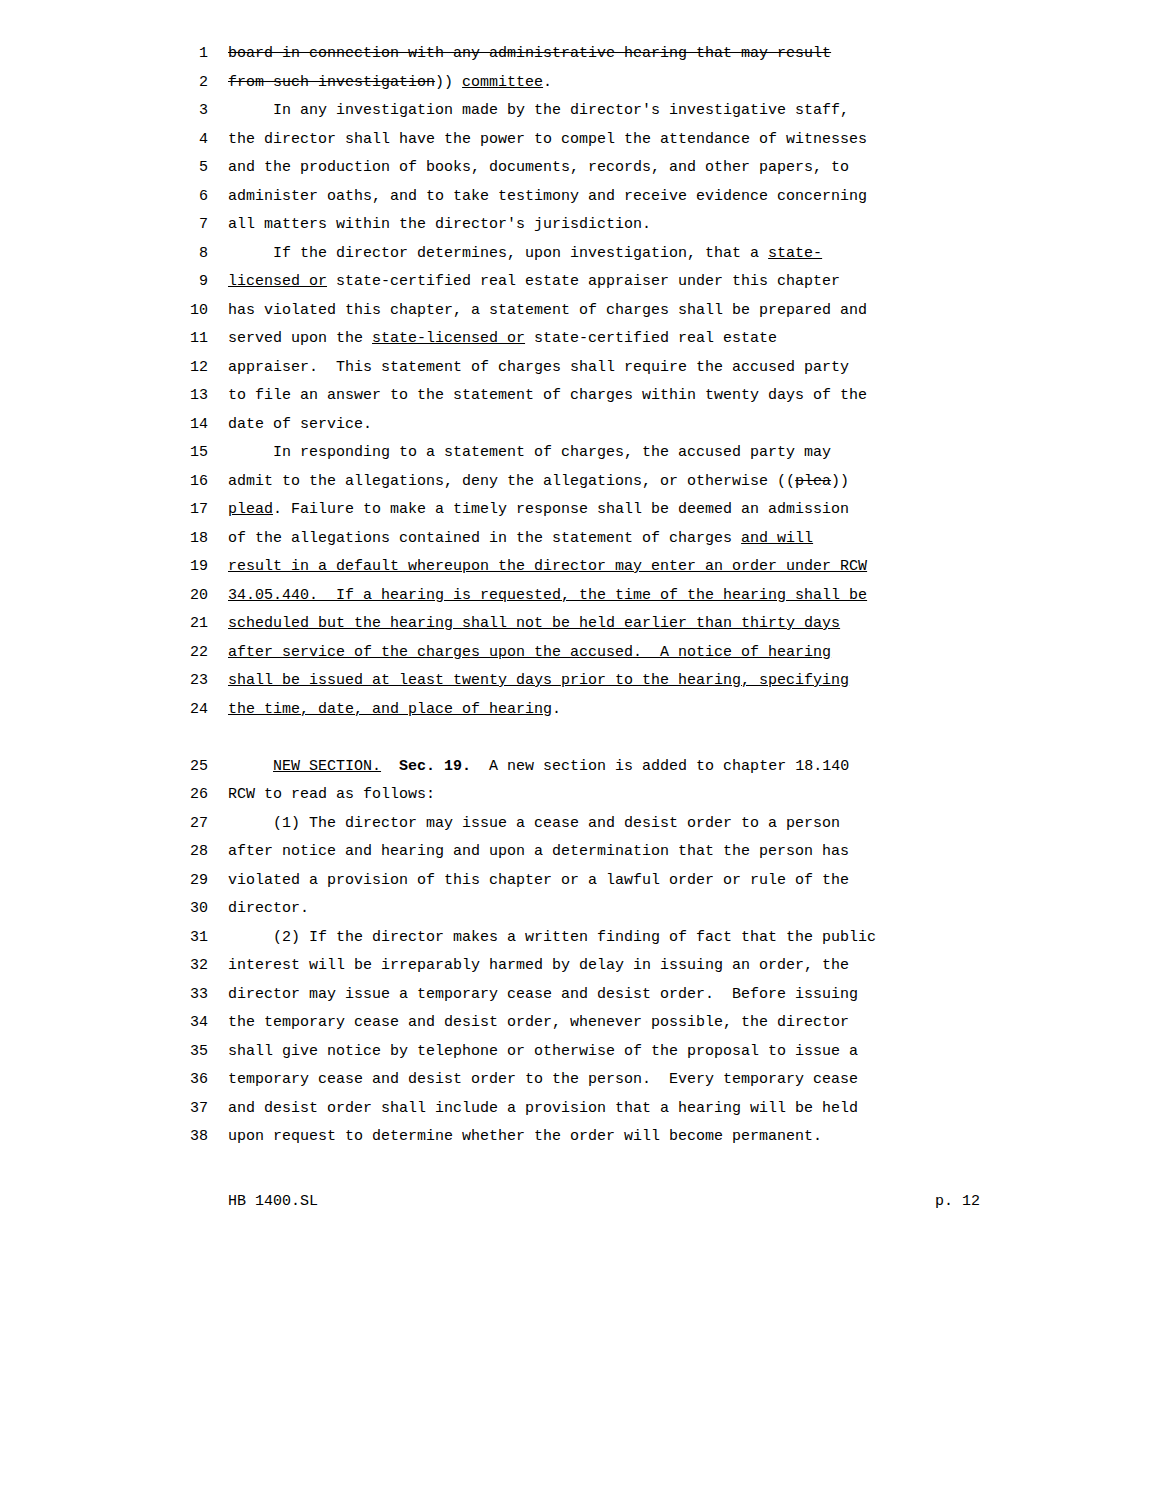1 board in connection with any administrative hearing that may result
2 from such investigation)) committee.
3 In any investigation made by the director's investigative staff,
4the director shall have the power to compel the attendance of witnesses
5and the production of books, documents, records, and other papers, to
6administer oaths, and to take testimony and receive evidence concerning
7all matters within the director's jurisdiction.
8 If the director determines, upon investigation, that a state-
9 licensed or state-certified real estate appraiser under this chapter
10has violated this chapter, a statement of charges shall be prepared and
11served upon the state-licensed or state-certified real estate
12appraiser. This statement of charges shall require the accused party
13to file an answer to the statement of charges within twenty days of the
14date of service.
15 In responding to a statement of charges, the accused party may
16admit to the allegations, deny the allegations, or otherwise ((plea))
17 plead. Failure to make a timely response shall be deemed an admission
18of the allegations contained in the statement of charges and will
19 result in a default whereupon the director may enter an order under RCW
2034.05.440. If a hearing is requested, the time of the hearing shall be
21 scheduled but the hearing shall not be held earlier than thirty days
22 after service of the charges upon the accused. A notice of hearing
23 shall be issued at least twenty days prior to the hearing, specifying
24 the time, date, and place of hearing.
25 NEW SECTION. Sec. 19. A new section is added to chapter 18.140
26 RCW to read as follows:
27 (1) The director may issue a cease and desist order to a person
28after notice and hearing and upon a determination that the person has
29violated a provision of this chapter or a lawful order or rule of the
30director.
31 (2) If the director makes a written finding of fact that the public
32interest will be irreparably harmed by delay in issuing an order, the
33director may issue a temporary cease and desist order. Before issuing
34the temporary cease and desist order, whenever possible, the director
35shall give notice by telephone or otherwise of the proposal to issue a
36temporary cease and desist order to the person. Every temporary cease
37and desist order shall include a provision that a hearing will be held
38upon request to determine whether the order will become permanent.
HB 1400.SL p. 12